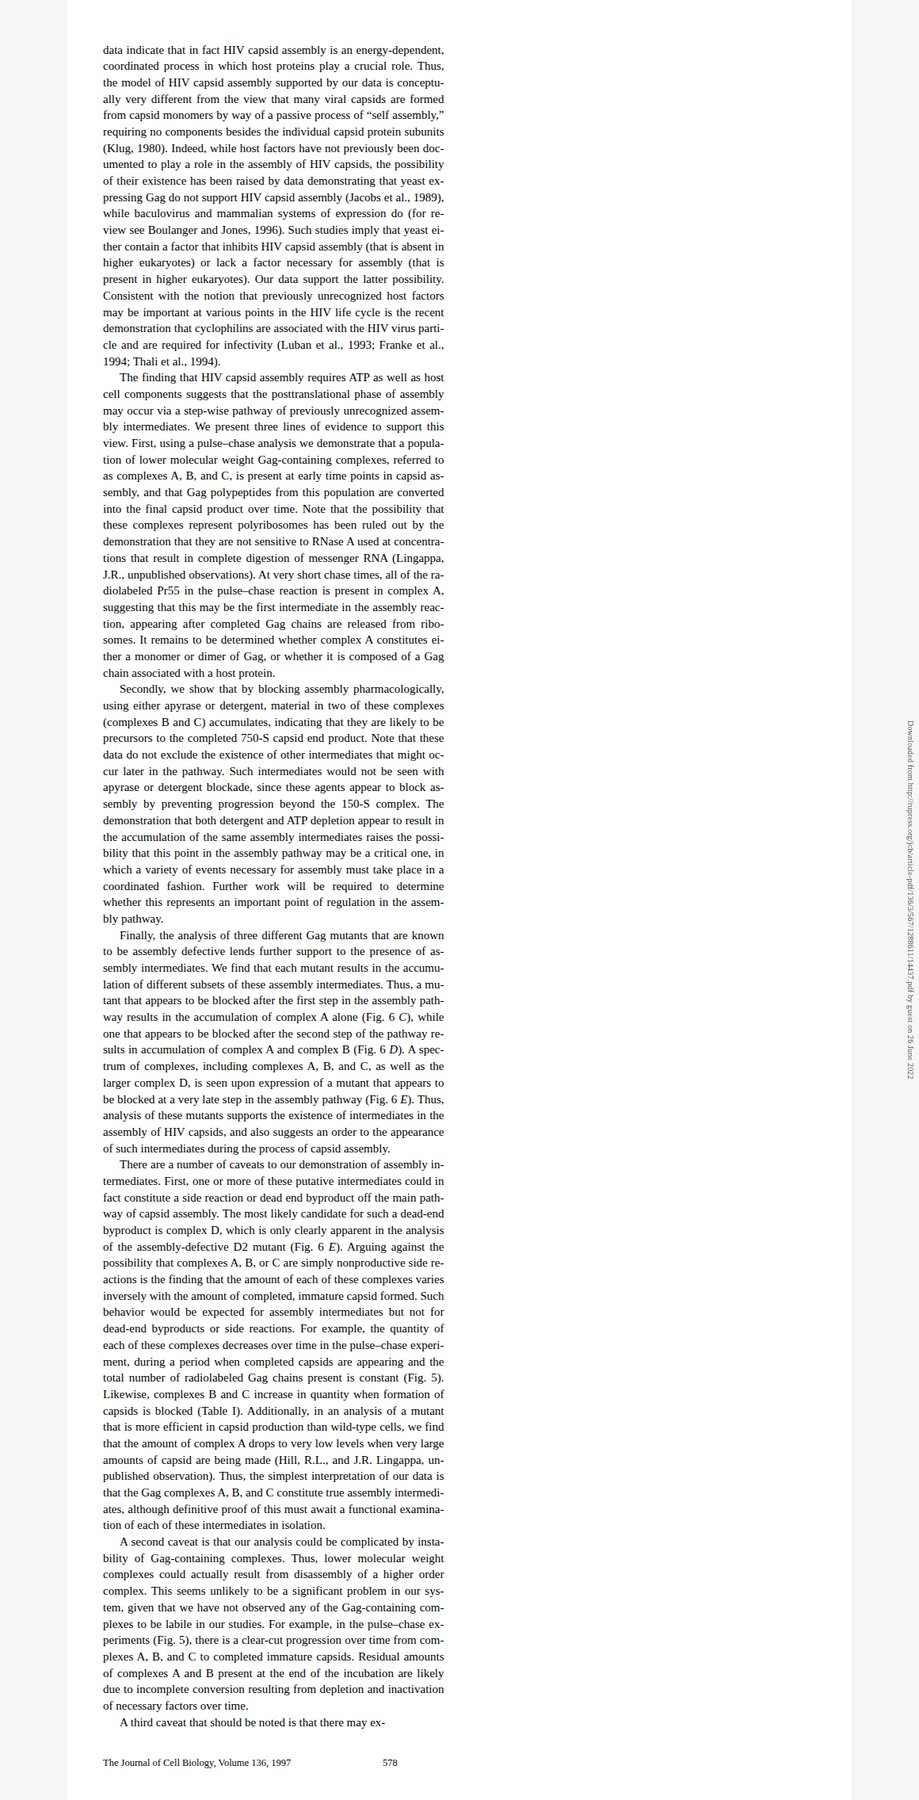Downloaded from http://rupress.org/jcb/article-pdf/136/3/567/1288611/14437.pdf by guest on 26 June 2022
data indicate that in fact HIV capsid assembly is an energy-dependent, coordinated process in which host proteins play a crucial role. Thus, the model of HIV capsid assembly supported by our data is conceptually very different from the view that many viral capsids are formed from capsid monomers by way of a passive process of “self assembly,” requiring no components besides the individual capsid protein subunits (Klug, 1980). Indeed, while host factors have not previously been documented to play a role in the assembly of HIV capsids, the possibility of their existence has been raised by data demonstrating that yeast expressing Gag do not support HIV capsid assembly (Jacobs et al., 1989), while baculovirus and mammalian systems of expression do (for review see Boulanger and Jones, 1996). Such studies imply that yeast either contain a factor that inhibits HIV capsid assembly (that is absent in higher eukaryotes) or lack a factor necessary for assembly (that is present in higher eukaryotes). Our data support the latter possibility. Consistent with the notion that previously unrecognized host factors may be important at various points in the HIV life cycle is the recent demonstration that cyclophilins are associated with the HIV virus particle and are required for infectivity (Luban et al., 1993; Franke et al., 1994; Thali et al., 1994).
The finding that HIV capsid assembly requires ATP as well as host cell components suggests that the posttranslational phase of assembly may occur via a step-wise pathway of previously unrecognized assembly intermediates. We present three lines of evidence to support this view. First, using a pulse–chase analysis we demonstrate that a population of lower molecular weight Gag-containing complexes, referred to as complexes A, B, and C, is present at early time points in capsid assembly, and that Gag polypeptides from this population are converted into the final capsid product over time. Note that the possibility that these complexes represent polyribosomes has been ruled out by the demonstration that they are not sensitive to RNase A used at concentrations that result in complete digestion of messenger RNA (Lingappa, J.R., unpublished observations). At very short chase times, all of the radiolabeled Pr55 in the pulse–chase reaction is present in complex A, suggesting that this may be the first intermediate in the assembly reaction, appearing after completed Gag chains are released from ribosomes. It remains to be determined whether complex A constitutes either a monomer or dimer of Gag, or whether it is composed of a Gag chain associated with a host protein.
Secondly, we show that by blocking assembly pharmacologically, using either apyrase or detergent, material in two of these complexes (complexes B and C) accumulates, indicating that they are likely to be precursors to the completed 750-S capsid end product. Note that these data do not exclude the existence of other intermediates that might occur later in the pathway. Such intermediates would not be seen with apyrase or detergent blockade, since these agents appear to block assembly by preventing progression beyond the 150-S complex. The demonstration that both detergent and ATP depletion appear to result in the accumulation of the same assembly intermediates raises the possibility that this point in the assembly pathway may be a critical one, in which a variety of events necessary for assembly must take place in a coordinated fashion. Further work will be required to determine whether this represents an important point of regulation in the assembly pathway.
Finally, the analysis of three different Gag mutants that are known to be assembly defective lends further support to the presence of assembly intermediates. We find that each mutant results in the accumulation of different subsets of these assembly intermediates. Thus, a mutant that appears to be blocked after the first step in the assembly pathway results in the accumulation of complex A alone (Fig. 6 C), while one that appears to be blocked after the second step of the pathway results in accumulation of complex A and complex B (Fig. 6 D). A spectrum of complexes, including complexes A, B, and C, as well as the larger complex D, is seen upon expression of a mutant that appears to be blocked at a very late step in the assembly pathway (Fig. 6 E). Thus, analysis of these mutants supports the existence of intermediates in the assembly of HIV capsids, and also suggests an order to the appearance of such intermediates during the process of capsid assembly.
There are a number of caveats to our demonstration of assembly intermediates. First, one or more of these putative intermediates could in fact constitute a side reaction or dead end byproduct off the main pathway of capsid assembly. The most likely candidate for such a dead-end byproduct is complex D, which is only clearly apparent in the analysis of the assembly-defective D2 mutant (Fig. 6 E). Arguing against the possibility that complexes A, B, or C are simply nonproductive side reactions is the finding that the amount of each of these complexes varies inversely with the amount of completed, immature capsid formed. Such behavior would be expected for assembly intermediates but not for dead-end byproducts or side reactions. For example, the quantity of each of these complexes decreases over time in the pulse–chase experiment, during a period when completed capsids are appearing and the total number of radiolabeled Gag chains present is constant (Fig. 5). Likewise, complexes B and C increase in quantity when formation of capsids is blocked (Table I). Additionally, in an analysis of a mutant that is more efficient in capsid production than wild-type cells, we find that the amount of complex A drops to very low levels when very large amounts of capsid are being made (Hill, R.L., and J.R. Lingappa, unpublished observation). Thus, the simplest interpretation of our data is that the Gag complexes A, B, and C constitute true assembly intermediates, although definitive proof of this must await a functional examination of each of these intermediates in isolation.
A second caveat is that our analysis could be complicated by instability of Gag-containing complexes. Thus, lower molecular weight complexes could actually result from disassembly of a higher order complex. This seems unlikely to be a significant problem in our system, given that we have not observed any of the Gag-containing complexes to be labile in our studies. For example, in the pulse–chase experiments (Fig. 5), there is a clear-cut progression over time from complexes A, B, and C to completed immature capsids. Residual amounts of complexes A and B present at the end of the incubation are likely due to incomplete conversion resulting from depletion and inactivation of necessary factors over time.
A third caveat that should be noted is that there may ex-
The Journal of Cell Biology, Volume 136, 1997 578